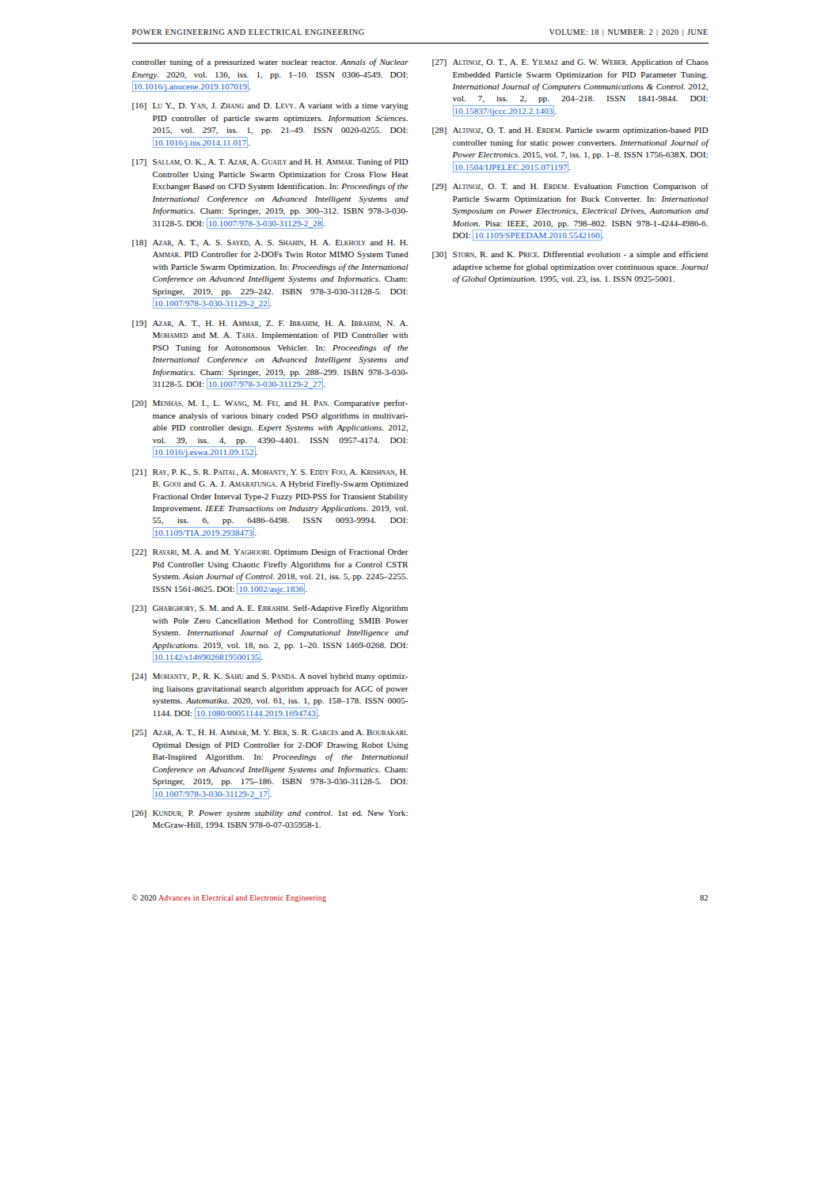Power Engineering and Electrical Engineering
Volume: 18|Number: 2|2020|June
controller tuning of a pressurized water nuclear reactor. Annals of Nuclear Energy. 2020, vol. 136, iss. 1, pp. 1–10. ISSN 0306-4549. DOI: 10.1016/j.anucene.2019.107019.
[16] Lu Y., D. Yan, J. Zhang and D. Levy. A variant with a time varying PID controller of particle swarm optimizers. Information Sciences. 2015, vol. 297, iss. 1, pp. 21–49. ISSN 0020-0255. DOI: 10.1016/j.ins.2014.11.017.
[17] Sallam, O. K., A. T. Azar, A. Guaily and H. H. Ammar. Tuning of PID Controller Using Particle Swarm Optimization for Cross Flow Heat Exchanger Based on CFD System Identification. In: Proceedings of the International Conference on Advanced Intelligent Systems and Informatics. Cham: Springer, 2019, pp. 300–312. ISBN 978-3-030-31128-5. DOI: 10.1007/978-3-030-31129-2_28.
[18] Azar, A. T., A. S. Sayed, A. S. Shahin, H. A. Elkholy and H. H. Ammar. PID Controller for 2-DOFs Twin Rotor MIMO System Tuned with Particle Swarm Optimization. In: Proceedings of the International Conference on Advanced Intelligent Systems and Informatics. Cham: Springer, 2019, pp. 229–242. ISBN 978-3-030-31128-5. DOI: 10.1007/978-3-030-31129-2_22.
[19] Azar, A. T., H. H. Ammar, Z. F. Ibrahim, H. A. Ibrahim, N. A. Mohamed and M. A. Taha. Implementation of PID Controller with PSO Tuning for Autonomous Vehicler. In: Proceedings of the International Conference on Advanced Intelligent Systems and Informatics. Cham: Springer, 2019, pp. 288–299. ISBN 978-3-030-31128-5. DOI: 10.1007/978-3-030-31129-2_27.
[20] Menhas, M. I., L. Wang, M. Fei, and H. Pan. Comparative performance analysis of various binary coded PSO algorithms in multivariable PID controller design. Expert Systems with Applications. 2012, vol. 39, iss. 4, pp. 4390–4401. ISSN 0957-4174. DOI: 10.1016/j.eswa.2011.09.152.
[21] Ray, P. K., S. R. Paital, A. Mohanty, Y. S. Eddy Foo, A. Krishnan, H. B. Gooi and G. A. J. Amaratunga. A Hybrid Firefly-Swarm Optimized Fractional Order Interval Type-2 Fuzzy PID-PSS for Transient Stability Improvement. IEEE Transactions on Industry Applications. 2019, vol. 55, iss. 6, pp. 6486–6498. ISSN 0093-9994. DOI: 10.1109/TIA.2019.2938473.
[22] Ravari, M. A. and M. Yaghoobi. Optimum Design of Fractional Order Pid Controller Using Chaotic Firefly Algorithms for a Control CSTR System. Asian Journal of Control. 2018, vol. 21, iss. 5, pp. 2245–2255. ISSN 1561-8625. DOI: 10.1002/asjc.1836.
[23] Gharghory, S. M. and A. E. Ebrahim. Self-Adaptive Firefly Algorithm with Pole Zero Cancellation Method for Controlling SMIB Power System. International Journal of Computational Intelligence and Applications. 2019, vol. 18, no. 2, pp. 1–20. ISSN 1469-0268. DOI: 10.1142/s1469026819500135.
[24] Mohanty, P., R. K. Sahu and S. Panda. A novel hybrid many optimizing liaisons gravitational search algorithm approach for AGC of power systems. Automatika. 2020, vol. 61, iss. 1, pp. 158–178. ISSN 0005-1144. DOI: 10.1080/00051144.2019.1694743.
[25] Azar, A. T., H. H. Ammar, M. Y. Beb, S. R. Garces and A. Boubakari. Optimal Design of PID Controller for 2-DOF Drawing Robot Using Bat-Inspired Algorithm. In: Proceedings of the International Conference on Advanced Intelligent Systems and Informatics. Cham: Springer, 2019, pp. 175–186. ISBN 978-3-030-31128-5. DOI: 10.1007/978-3-030-31129-2_17.
[26] Kundur, P. Power system stability and control. 1st ed. New York: McGraw-Hill, 1994. ISBN 978-0-07-035958-1.
[27] Altinoz, O. T., A. E. Yilmaz and G. W. Weber. Application of Chaos Embedded Particle Swarm Optimization for PID Parameter Tuning. International Journal of Computers Communications & Control. 2012, vol. 7, iss. 2, pp. 204–218. ISSN 1841-9844. DOI: 10.15837/ijccc.2012.2.1403.
[28] Altinoz, O. T. and H. Erdem. Particle swarm optimization-based PID controller tuning for static power converters. International Journal of Power Electronics. 2015, vol. 7, iss. 1, pp. 1–8. ISSN 1756-638X. DOI: 10.1504/IJPELEC.2015.071197.
[29] Altinoz, O. T. and H. Erdem. Evaluation Function Comparison of Particle Swarm Optimization for Buck Converter. In: International Symposium on Power Electronics, Electrical Drives, Automation and Motion. Pisa: IEEE, 2010, pp. 798–802. ISBN 978-1-4244-4986-6. DOI: 10.1109/SPEEDAM.2010.5542160.
[30] Storn, R. and K. Price. Differential evolution - a simple and efficient adaptive scheme for global optimization over continuous space. Journal of Global Optimization. 1995, vol. 23, iss. 1. ISSN 0925-5001.
© 2020 Advances in Electrical and Electronic Engineering
82